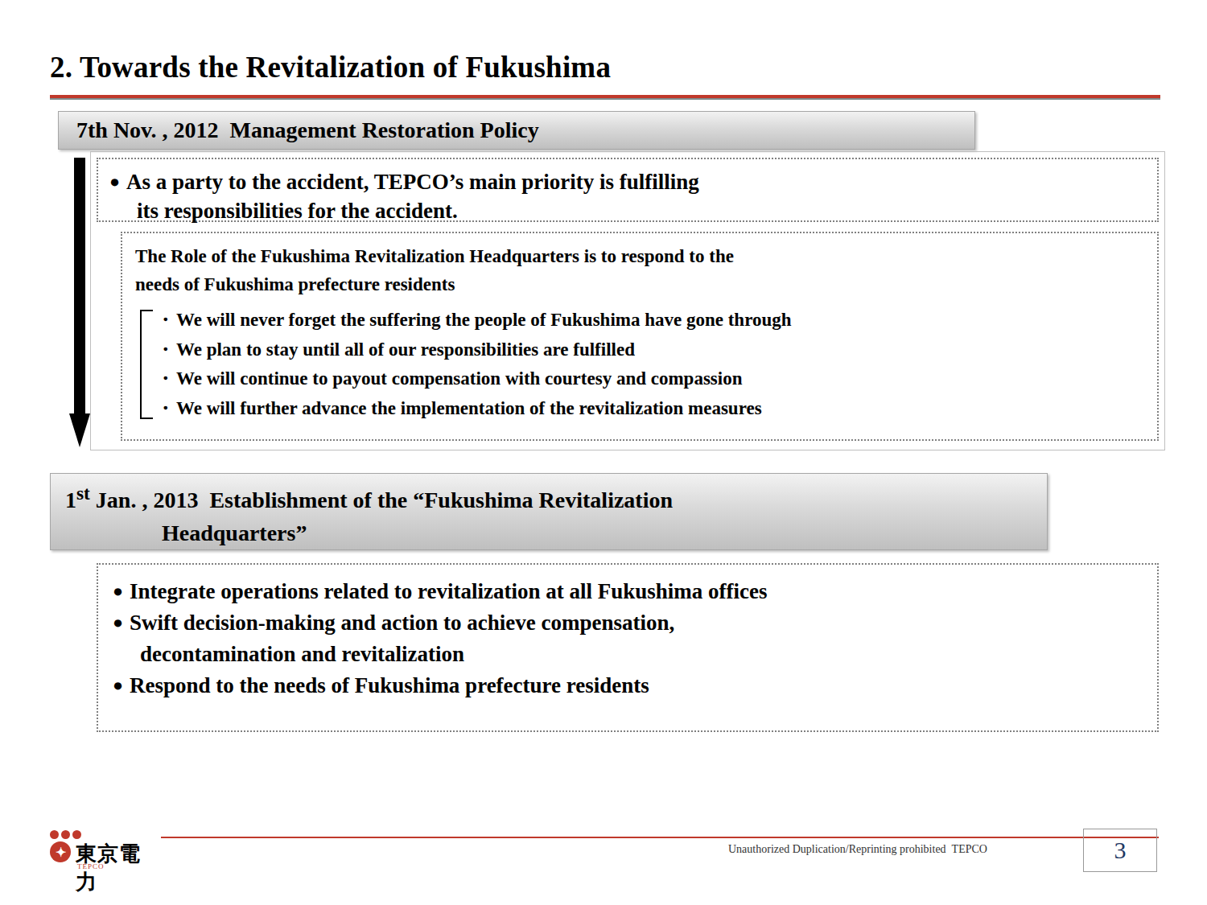2. Towards the Revitalization of Fukushima
7th Nov. , 2012 Management Restoration Policy
As a party to the accident, TEPCO’s main priority is fulfilling its responsibilities for the accident.
The Role of the Fukushima Revitalization Headquarters is to respond to the
needs of Fukushima prefecture residents
We will never forget the suffering the people of Fukushima have gone through
We plan to stay until all of our responsibilities are fulfilled
We will continue to payout compensation with courtesy and compassion
We will further advance the implementation of the revitalization measures
1st Jan. , 2013 Establishment of the “Fukushima Revitalization
Headquarters”
Integrate operations related to revitalization at all Fukushima offices Swift decision-making and action to achieve compensation, decontamination and revitalization Respond to the needs of Fukushima prefecture residents
✦
東京電力
TEPCO
Unauthorized Duplication/Reprinting prohibited TEPCO
3